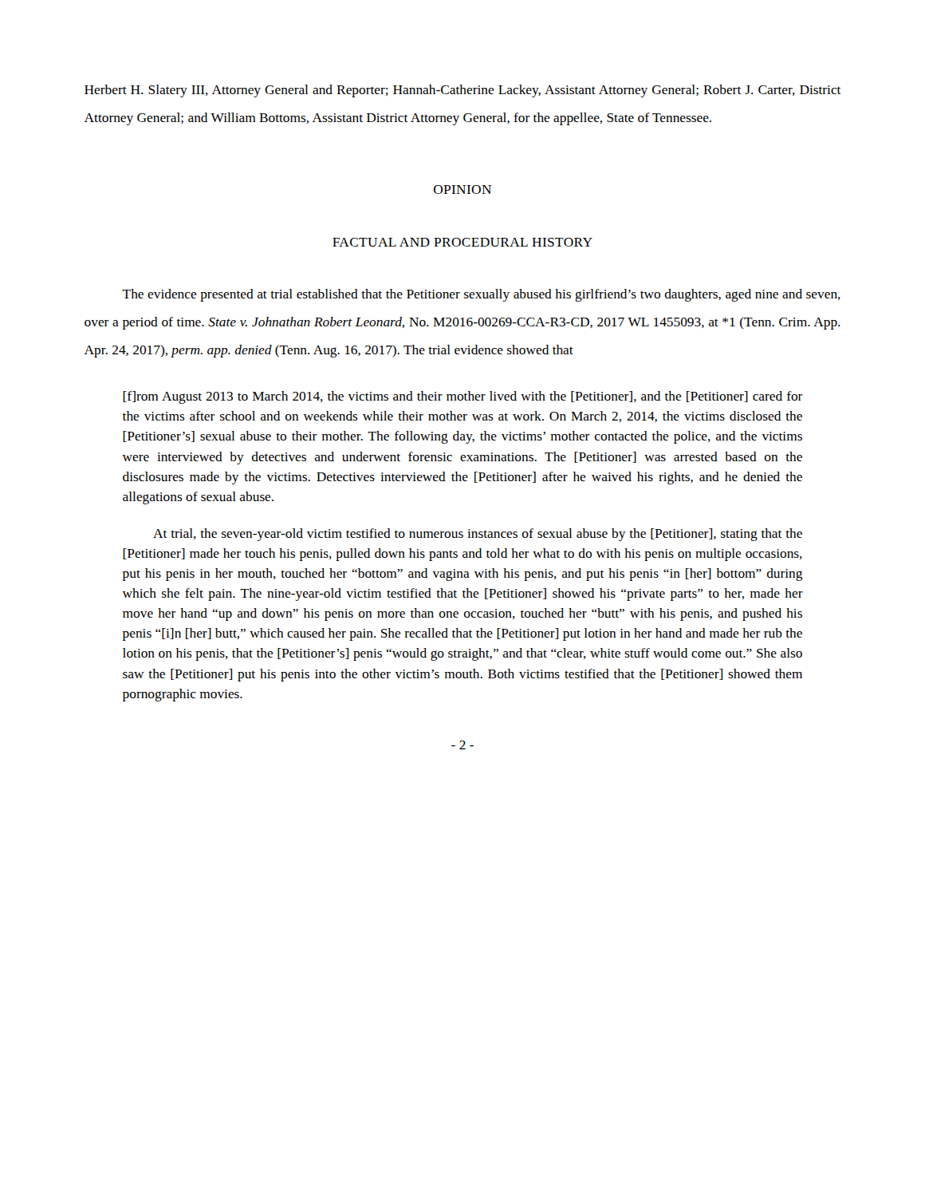Herbert H. Slatery III, Attorney General and Reporter; Hannah-Catherine Lackey, Assistant Attorney General; Robert J. Carter, District Attorney General; and William Bottoms, Assistant District Attorney General, for the appellee, State of Tennessee.
OPINION
FACTUAL AND PROCEDURAL HISTORY
The evidence presented at trial established that the Petitioner sexually abused his girlfriend’s two daughters, aged nine and seven, over a period of time. State v. Johnathan Robert Leonard, No. M2016-00269-CCA-R3-CD, 2017 WL 1455093, at *1 (Tenn. Crim. App. Apr. 24, 2017), perm. app. denied (Tenn. Aug. 16, 2017). The trial evidence showed that
[f]rom August 2013 to March 2014, the victims and their mother lived with the [Petitioner], and the [Petitioner] cared for the victims after school and on weekends while their mother was at work. On March 2, 2014, the victims disclosed the [Petitioner’s] sexual abuse to their mother. The following day, the victims’ mother contacted the police, and the victims were interviewed by detectives and underwent forensic examinations. The [Petitioner] was arrested based on the disclosures made by the victims. Detectives interviewed the [Petitioner] after he waived his rights, and he denied the allegations of sexual abuse.
At trial, the seven-year-old victim testified to numerous instances of sexual abuse by the [Petitioner], stating that the [Petitioner] made her touch his penis, pulled down his pants and told her what to do with his penis on multiple occasions, put his penis in her mouth, touched her “bottom” and vagina with his penis, and put his penis “in [her] bottom” during which she felt pain. The nine-year-old victim testified that the [Petitioner] showed his “private parts” to her, made her move her hand “up and down” his penis on more than one occasion, touched her “butt” with his penis, and pushed his penis “[i]n [her] butt,” which caused her pain. She recalled that the [Petitioner] put lotion in her hand and made her rub the lotion on his penis, that the [Petitioner’s] penis “would go straight,” and that “clear, white stuff would come out.” She also saw the [Petitioner] put his penis into the other victim’s mouth. Both victims testified that the [Petitioner] showed them pornographic movies.
- 2 -